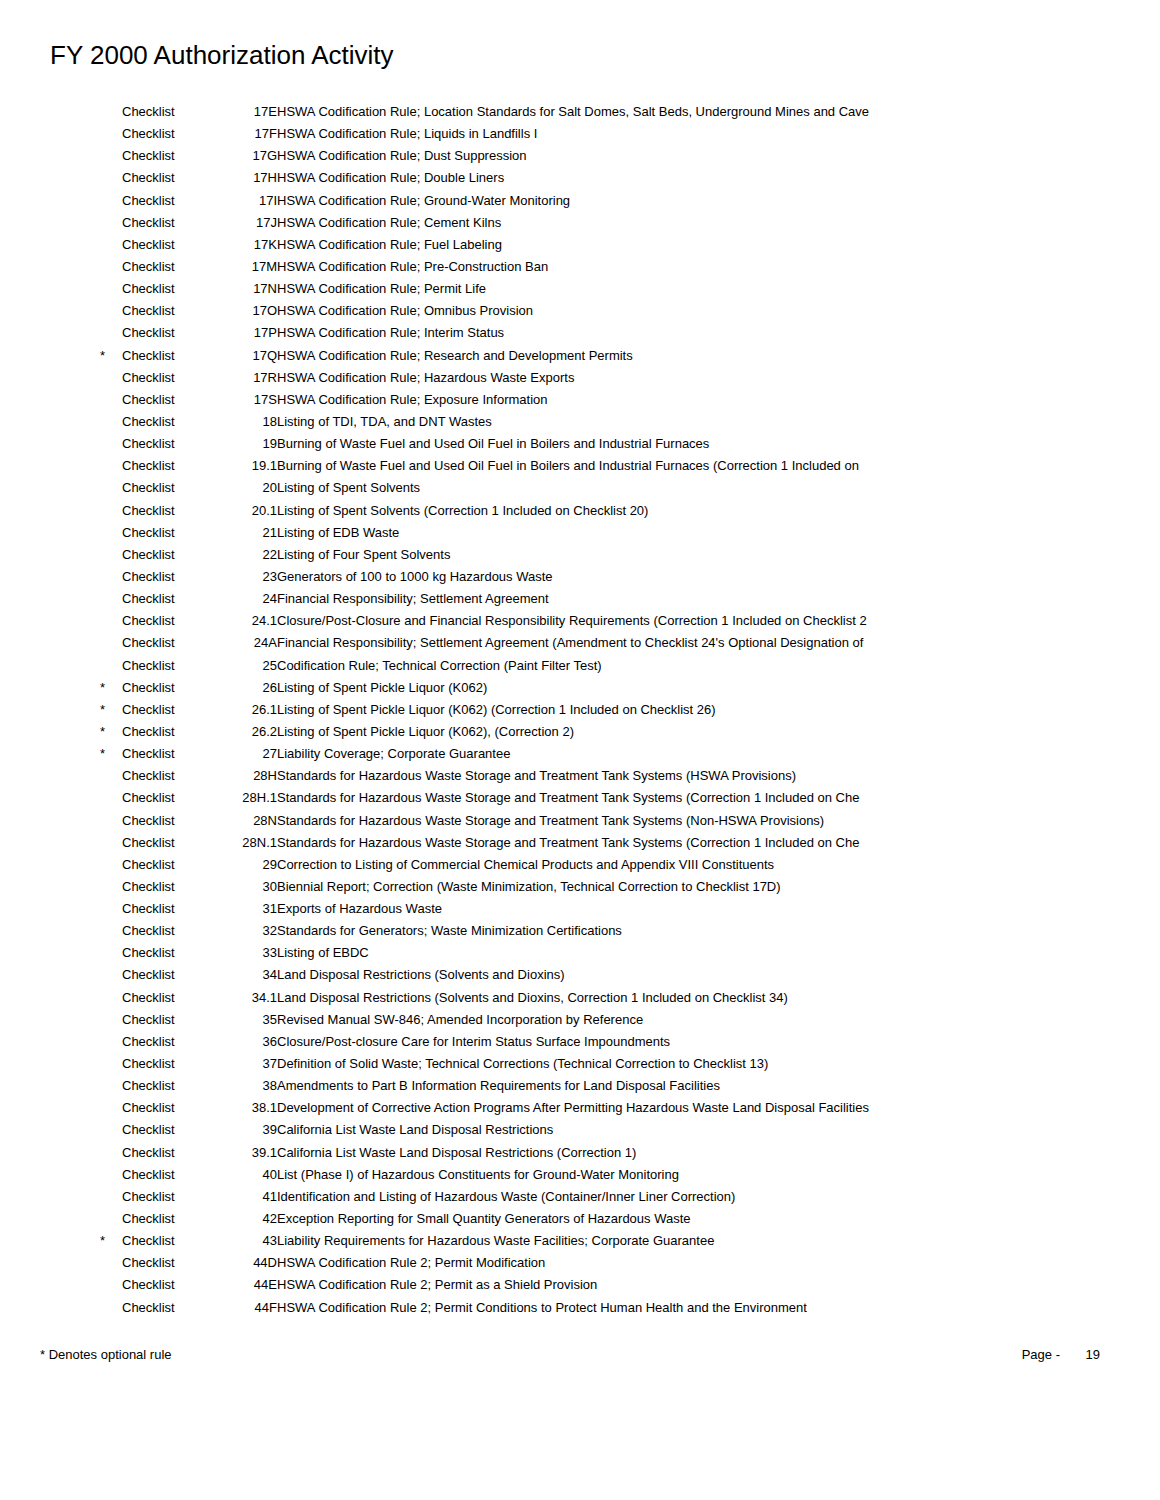FY 2000 Authorization Activity
| | Checklist | 17E | HSWA Codification Rule; Location Standards for Salt Domes, Salt Beds, Underground Mines and Cave |
| | Checklist | 17F | HSWA Codification Rule; Liquids in Landfills I |
| | Checklist | 17G | HSWA Codification Rule; Dust Suppression |
| | Checklist | 17H | HSWA Codification Rule; Double Liners |
| | Checklist | 17I | HSWA Codification Rule; Ground-Water Monitoring |
| | Checklist | 17J | HSWA Codification Rule; Cement Kilns |
| | Checklist | 17K | HSWA Codification Rule; Fuel Labeling |
| | Checklist | 17M | HSWA Codification Rule; Pre-Construction Ban |
| | Checklist | 17N | HSWA Codification Rule; Permit Life |
| | Checklist | 17O | HSWA Codification Rule; Omnibus Provision |
| | Checklist | 17P | HSWA Codification Rule; Interim Status |
| * | Checklist | 17Q | HSWA Codification Rule; Research and Development Permits |
| | Checklist | 17R | HSWA Codification Rule; Hazardous Waste Exports |
| | Checklist | 17S | HSWA Codification Rule; Exposure Information |
| | Checklist | 18 | Listing of TDI, TDA, and DNT Wastes |
| | Checklist | 19 | Burning of Waste Fuel and Used Oil Fuel in Boilers and Industrial Furnaces |
| | Checklist | 19.1 | Burning of Waste Fuel and Used Oil Fuel in Boilers and Industrial Furnaces (Correction 1 Included on |
| | Checklist | 20 | Listing of Spent Solvents |
| | Checklist | 20.1 | Listing of Spent Solvents (Correction 1 Included on Checklist 20) |
| | Checklist | 21 | Listing of EDB Waste |
| | Checklist | 22 | Listing of Four Spent Solvents |
| | Checklist | 23 | Generators of 100 to 1000 kg Hazardous Waste |
| | Checklist | 24 | Financial Responsibility; Settlement Agreement |
| | Checklist | 24.1 | Closure/Post-Closure and Financial Responsibility Requirements (Correction 1 Included on Checklist 2 |
| | Checklist | 24A | Financial Responsibility; Settlement Agreement (Amendment to Checklist 24's Optional Designation of |
| | Checklist | 25 | Codification Rule; Technical Correction (Paint Filter Test) |
| * | Checklist | 26 | Listing of Spent Pickle Liquor (K062) |
| * | Checklist | 26.1 | Listing of Spent Pickle Liquor (K062) (Correction 1 Included on Checklist 26) |
| * | Checklist | 26.2 | Listing of Spent Pickle Liquor (K062), (Correction 2) |
| * | Checklist | 27 | Liability Coverage; Corporate Guarantee |
| | Checklist | 28H | Standards for Hazardous Waste Storage and Treatment Tank Systems (HSWA Provisions) |
| | Checklist | 28H.1 | Standards for Hazardous Waste Storage and Treatment Tank Systems (Correction 1 Included on Che |
| | Checklist | 28N | Standards for Hazardous Waste Storage and Treatment Tank Systems (Non-HSWA Provisions) |
| | Checklist | 28N.1 | Standards for Hazardous Waste Storage and Treatment Tank Systems (Correction 1 Included on Che |
| | Checklist | 29 | Correction to Listing of Commercial Chemical Products and Appendix VIII Constituents |
| | Checklist | 30 | Biennial Report; Correction (Waste Minimization, Technical Correction to Checklist 17D) |
| | Checklist | 31 | Exports of Hazardous Waste |
| | Checklist | 32 | Standards for Generators; Waste Minimization Certifications |
| | Checklist | 33 | Listing of EBDC |
| | Checklist | 34 | Land Disposal Restrictions (Solvents and Dioxins) |
| | Checklist | 34.1 | Land Disposal Restrictions (Solvents and Dioxins, Correction 1 Included on Checklist 34) |
| | Checklist | 35 | Revised Manual SW-846; Amended Incorporation by Reference |
| | Checklist | 36 | Closure/Post-closure Care for Interim Status Surface Impoundments |
| | Checklist | 37 | Definition of Solid Waste; Technical Corrections (Technical Correction to Checklist 13) |
| | Checklist | 38 | Amendments to Part B Information Requirements for Land Disposal Facilities |
| | Checklist | 38.1 | Development of Corrective Action Programs After Permitting Hazardous Waste Land Disposal Facilities |
| | Checklist | 39 | California List Waste Land Disposal Restrictions |
| | Checklist | 39.1 | California List Waste Land Disposal Restrictions (Correction 1) |
| | Checklist | 40 | List (Phase I) of Hazardous Constituents for Ground-Water Monitoring |
| | Checklist | 41 | Identification and Listing of Hazardous Waste (Container/Inner Liner Correction) |
| | Checklist | 42 | Exception Reporting for Small Quantity Generators of Hazardous Waste |
| * | Checklist | 43 | Liability Requirements for Hazardous Waste Facilities; Corporate Guarantee |
| | Checklist | 44D | HSWA Codification Rule 2; Permit Modification |
| | Checklist | 44E | HSWA Codification Rule 2; Permit as a Shield Provision |
| | Checklist | 44F | HSWA Codification Rule 2; Permit Conditions to Protect Human Health and the Environment |
* Denotes optional rule Page -19